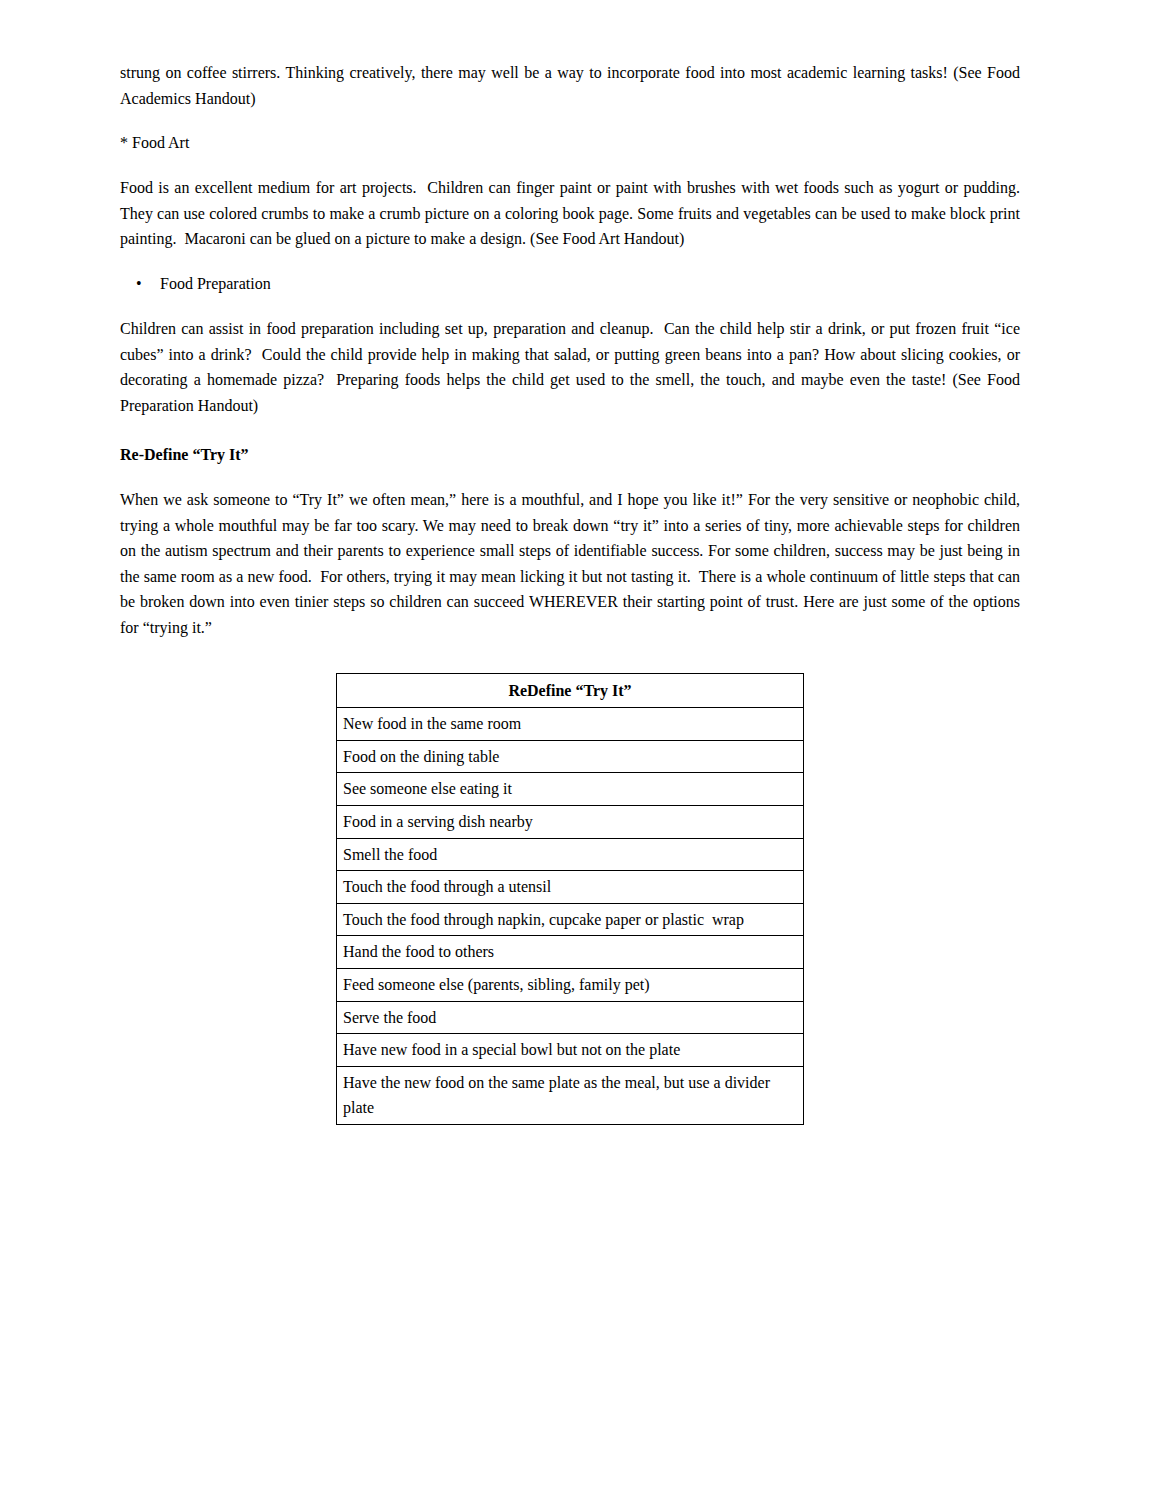strung on coffee stirrers. Thinking creatively, there may well be a way to incorporate food into most academic learning tasks! (See Food Academics Handout)
* Food Art
Food is an excellent medium for art projects. Children can finger paint or paint with brushes with wet foods such as yogurt or pudding. They can use colored crumbs to make a crumb picture on a coloring book page. Some fruits and vegetables can be used to make block print painting. Macaroni can be glued on a picture to make a design. (See Food Art Handout)
Food Preparation
Children can assist in food preparation including set up, preparation and cleanup. Can the child help stir a drink, or put frozen fruit “ice cubes” into a drink? Could the child provide help in making that salad, or putting green beans into a pan? How about slicing cookies, or decorating a homemade pizza? Preparing foods helps the child get used to the smell, the touch, and maybe even the taste! (See Food Preparation Handout)
Re-Define “Try It”
When we ask someone to “Try It” we often mean,” here is a mouthful, and I hope you like it!” For the very sensitive or neophobic child, trying a whole mouthful may be far too scary. We may need to break down “try it” into a series of tiny, more achievable steps for children on the autism spectrum and their parents to experience small steps of identifiable success. For some children, success may be just being in the same room as a new food. For others, trying it may mean licking it but not tasting it. There is a whole continuum of little steps that can be broken down into even tinier steps so children can succeed WHEREVER their starting point of trust. Here are just some of the options for “trying it.”
ReDefine “Try It”
| New food in the same room |
| Food on the dining table |
| See someone else eating it |
| Food in a serving dish nearby |
| Smell the food |
| Touch the food through a utensil |
| Touch the food through napkin, cupcake paper or plastic wrap |
| Hand the food to others |
| Feed someone else (parents, sibling, family pet) |
| Serve the food |
| Have new food in a special bowl but not on the plate |
| Have the new food on the same plate as the meal, but use a divider plate |